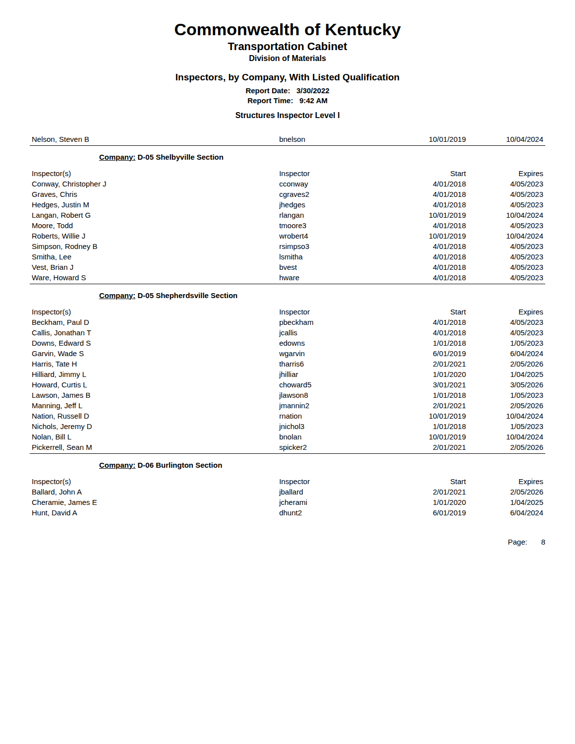Commonwealth of Kentucky
Transportation Cabinet
Division of Materials
Inspectors, by Company, With Listed Qualification
Report Date: 3/30/2022
Report Time: 9:42 AM
Structures Inspector Level I
| Nelson, Steven B | bnelson | 10/01/2019 | 10/04/2024 |
| Company: D-05 Shelbyville Section |
| Inspector(s) | Inspector | Start | Expires |
| Conway, Christopher J | cconway | 4/01/2018 | 4/05/2023 |
| Graves, Chris | cgraves2 | 4/01/2018 | 4/05/2023 |
| Hedges, Justin M | jhedges | 4/01/2018 | 4/05/2023 |
| Langan, Robert G | rlangan | 10/01/2019 | 10/04/2024 |
| Moore, Todd | tmoore3 | 4/01/2018 | 4/05/2023 |
| Roberts, Willie J | wrobert4 | 10/01/2019 | 10/04/2024 |
| Simpson, Rodney B | rsimpso3 | 4/01/2018 | 4/05/2023 |
| Smitha, Lee | lsmitha | 4/01/2018 | 4/05/2023 |
| Vest, Brian J | bvest | 4/01/2018 | 4/05/2023 |
| Ware, Howard S | hware | 4/01/2018 | 4/05/2023 |
| Company: D-05 Shepherdsville Section |
| Inspector(s) | Inspector | Start | Expires |
| Beckham, Paul D | pbeckham | 4/01/2018 | 4/05/2023 |
| Callis, Jonathan T | jcallis | 4/01/2018 | 4/05/2023 |
| Downs, Edward S | edowns | 1/01/2018 | 1/05/2023 |
| Garvin, Wade S | wgarvin | 6/01/2019 | 6/04/2024 |
| Harris, Tate H | tharris6 | 2/01/2021 | 2/05/2026 |
| Hilliard, Jimmy L | jhilliar | 1/01/2020 | 1/04/2025 |
| Howard, Curtis L | choward5 | 3/01/2021 | 3/05/2026 |
| Lawson, James B | jlawson8 | 1/01/2018 | 1/05/2023 |
| Manning, Jeff L | jmannin2 | 2/01/2021 | 2/05/2026 |
| Nation, Russell D | rnation | 10/01/2019 | 10/04/2024 |
| Nichols, Jeremy D | jnichol3 | 1/01/2018 | 1/05/2023 |
| Nolan, Bill L | bnolan | 10/01/2019 | 10/04/2024 |
| Pickerrell, Sean M | spicker2 | 2/01/2021 | 2/05/2026 |
| Company: D-06 Burlington Section |
| Inspector(s) | Inspector | Start | Expires |
| Ballard, John A | jballard | 2/01/2021 | 2/05/2026 |
| Cheramie, James E | jcherami | 1/01/2020 | 1/04/2025 |
| Hunt, David A | dhunt2 | 6/01/2019 | 6/04/2024 |
Page: 8